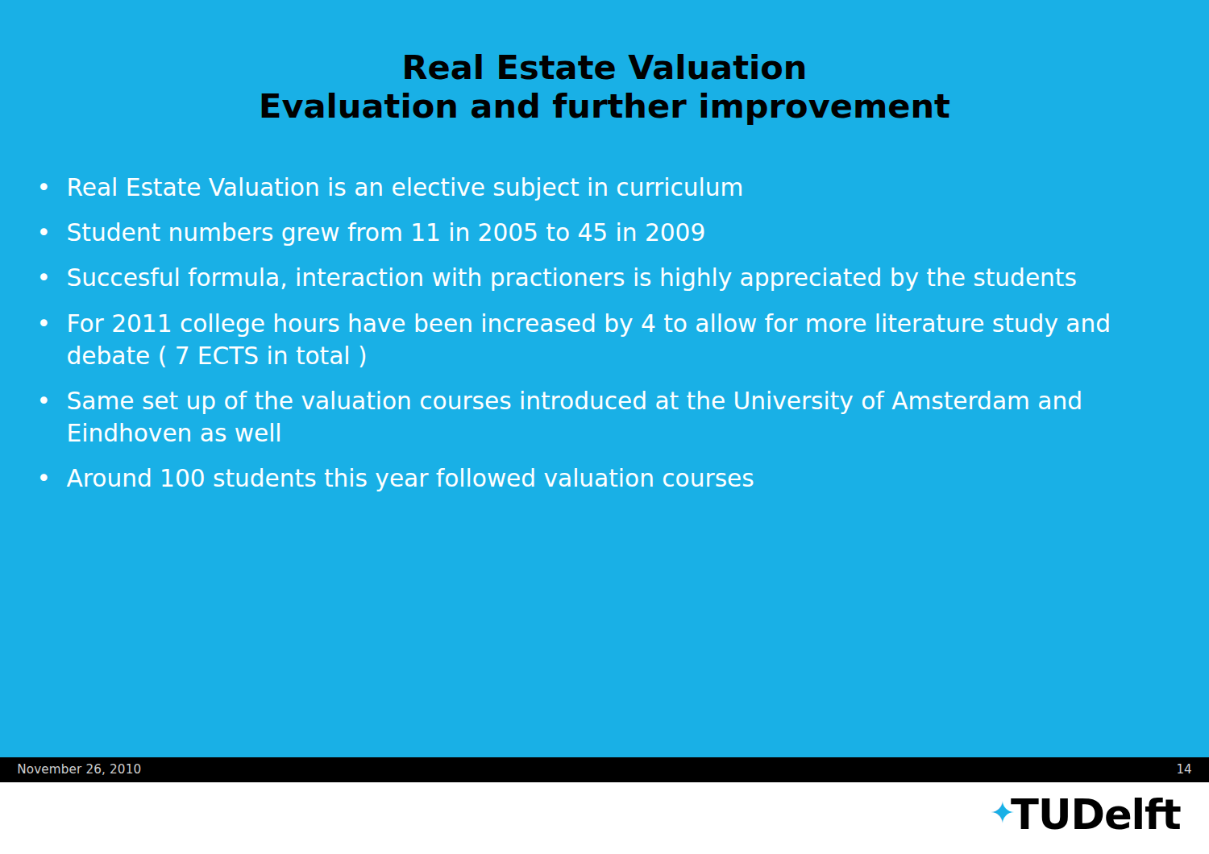Real Estate ValuationEvaluation and further improvement
Real Estate Valuation is an elective subject in curriculum
Student numbers grew from 11 in 2005 to 45 in 2009
Succesful formula, interaction with practioners is highly appreciated by the students
For 2011 college hours have been increased by 4 to allow for more literature study and debate ( 7 ECTS in total )
Same set up of the valuation courses introduced at the University of Amsterdam and Eindhoven as well
Around 100 students this year followed valuation courses
November 26, 2010 14
✦TUDelft